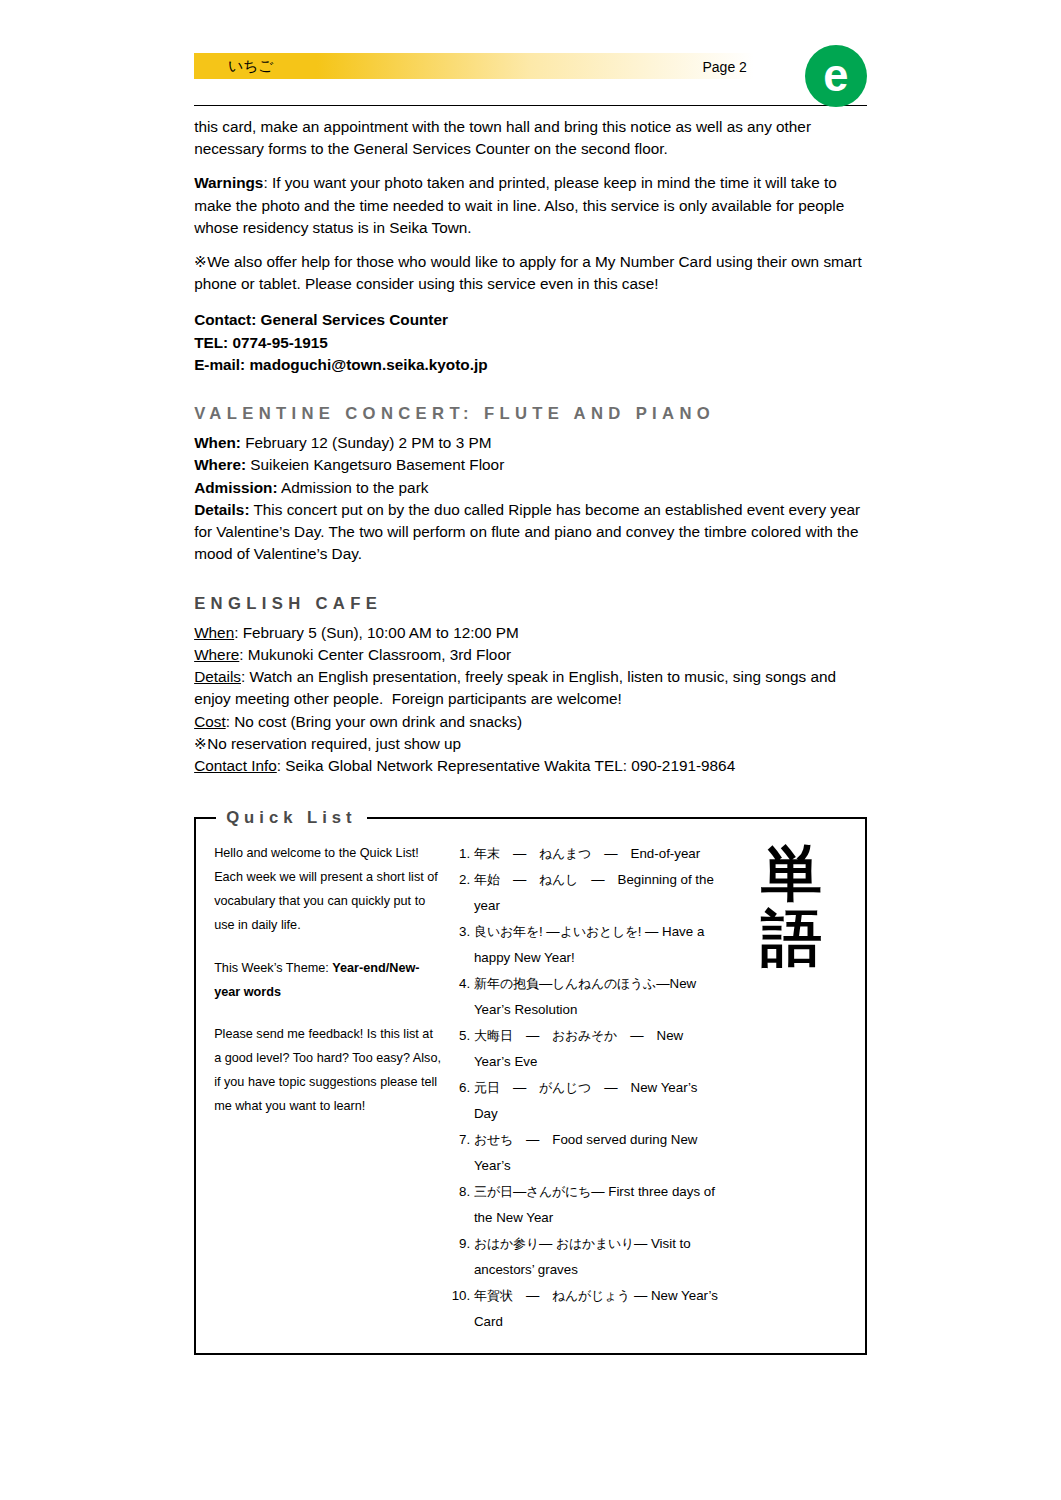いちご Page 2
e
this card, make an appointment with the town hall and bring this notice as well as any other necessary forms to the General Services Counter on the second floor.
Warnings: If you want your photo taken and printed, please keep in mind the time it will take to make the photo and the time needed to wait in line. Also, this service is only available for people whose residency status is in Seika Town.
※We also offer help for those who would like to apply for a My Number Card using their own smart phone or tablet. Please consider using this service even in this case!
Contact: General Services Counter
TEL: 0774-95-1915
E-mail: madoguchi@town.seika.kyoto.jp
Valentine Concert: Flute and Piano
When: February 12 (Sunday) 2 PM to 3 PM
Where: Suikeien Kangetsuro Basement Floor
Admission: Admission to the park
Details: This concert put on by the duo called Ripple has become an established event every year for Valentine’s Day. The two will perform on flute and piano and convey the timbre colored with the mood of Valentine’s Day.
English Cafe
When: February 5 (Sun), 10:00 AM to 12:00 PM
Where: Mukunoki Center Classroom, 3rd Floor
Details: Watch an English presentation, freely speak in English, listen to music, sing songs and enjoy meeting other people. Foreign participants are welcome!
Cost: No cost (Bring your own drink and snacks)
※No reservation required, just show up
Contact Info: Seika Global Network Representative Wakita TEL: 090-2191-9864
Quick List
Hello and welcome to the Quick List! Each week we will present a short list of vocabulary that you can quickly put to use in daily life.
This Week’s Theme: Year-end/New-year words
Please send me feedback! Is this list at a good level? Too hard? Too easy? Also, if you have topic suggestions please tell me what you want to learn!
年末　―　ねんまつ　―　End-of-year
年始　―　ねんし　―　Beginning of the year
良いお年を! ―よいおとしを! ― Have a happy New Year!
新年の抱負―しんねんのほうふ―New Year’s Resolution
大晦日　―　おおみそか　―　New Year’s Eve
元日　―　がんじつ　―　New Year’s Day
おせち　―　Food served during New Year’s
三が日―さんがにち― First three days of the New Year
おはか参り― おはかまいり― Visit to ancestors’ graves
年賀状　―　ねんがじょう ― New Year’s Card
単 語